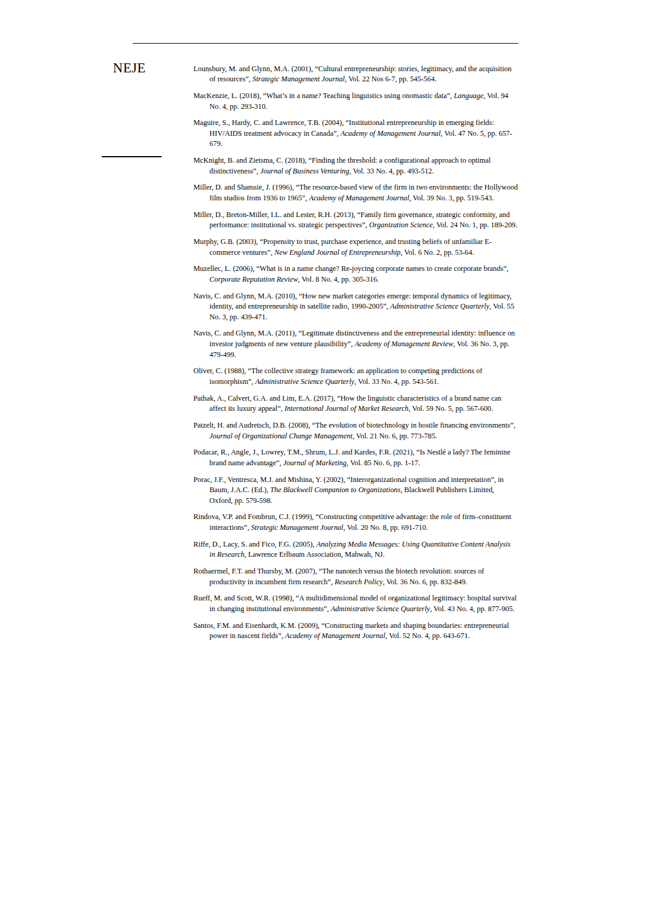NEJE
Lounsbury, M. and Glynn, M.A. (2001), “Cultural entrepreneurship: stories, legitimacy, and the acquisition of resources”, Strategic Management Journal, Vol. 22 Nos 6-7, pp. 545-564.
MacKenzie, L. (2018), “What’s in a name? Teaching linguistics using onomastic data”, Language, Vol. 94 No. 4, pp. 293-310.
Maguire, S., Hardy, C. and Lawrence, T.B. (2004), “Institutional entrepreneurship in emerging fields: HIV/AIDS treatment advocacy in Canada”, Academy of Management Journal, Vol. 47 No. 5, pp. 657-679.
McKnight, B. and Zietsma, C. (2018), “Finding the threshold: a configurational approach to optimal distinctiveness”, Journal of Business Venturing, Vol. 33 No. 4, pp. 493-512.
Miller, D. and Shamsie, J. (1996), “The resource-based view of the firm in two environments: the Hollywood film studios from 1936 to 1965”, Academy of Management Journal, Vol. 39 No. 3, pp. 519-543.
Miller, D., Breton-Miller, I.L. and Lester, R.H. (2013), “Family firm governance, strategic conformity, and performance: institutional vs. strategic perspectives”, Organization Science, Vol. 24 No. 1, pp. 189-209.
Murphy, G.B. (2003), “Propensity to trust, purchase experience, and trusting beliefs of unfamiliar E-commerce ventures”, New England Journal of Entrepreneurship, Vol. 6 No. 2, pp. 53-64.
Muzellec, L. (2006), “What is in a name change? Re-joycing corporate names to create corporate brands”, Corporate Reputation Review, Vol. 8 No. 4, pp. 305-316.
Navis, C. and Glynn, M.A. (2010), “How new market categories emerge: temporal dynamics of legitimacy, identity, and entrepreneurship in satellite radio, 1990-2005”, Administrative Science Quarterly, Vol. 55 No. 3, pp. 439-471.
Navis, C. and Glynn, M.A. (2011), “Legitimate distinctiveness and the entrepreneurial identity: influence on investor judgments of new venture plausibility”, Academy of Management Review, Vol. 36 No. 3, pp. 479-499.
Oliver, C. (1988), “The collective strategy framework: an application to competing predictions of isomorphism”, Administrative Science Quarterly, Vol. 33 No. 4, pp. 543-561.
Pathak, A., Calvert, G.A. and Lim, E.A. (2017), “How the linguistic characteristics of a brand name can affect its luxury appeal”, International Journal of Market Research, Vol. 59 No. 5, pp. 567-600.
Patzelt, H. and Audretsch, D.B. (2008), “The evolution of biotechnology in hostile financing environments”, Journal of Organizational Change Management, Vol. 21 No. 6, pp. 773-785.
Podacar, R., Angle, J., Lowrey, T.M., Shrum, L.J. and Kardes, F.R. (2021), “Is Nestlé a lady? The feminine brand name advantage”, Journal of Marketing, Vol. 85 No. 6, pp. 1-17.
Porac, J.F., Ventresca, M.J. and Mishina, Y. (2002), “Interorganizational cognition and interpretation”, in Baum, J.A.C. (Ed.), The Blackwell Companion to Organizations, Blackwell Publishers Limited, Oxford, pp. 579-598.
Rindova, V.P. and Fombrun, C.J. (1999), “Constructing competitive advantage: the role of firm–constituent interactions”, Strategic Management Journal, Vol. 20 No. 8, pp. 691-710.
Riffe, D., Lacy, S. and Fico, F.G. (2005), Analyzing Media Messages: Using Quantitative Content Analysis in Research, Lawrence Erlbaum Association, Mahwah, NJ.
Rothaermel, F.T. and Thursby, M. (2007), “The nanotech versus the biotech revolution: sources of productivity in incumbent firm research”, Research Policy, Vol. 36 No. 6, pp. 832-849.
Rueff, M. and Scott, W.R. (1998), “A multidimensional model of organizational legitimacy: hospital survival in changing institutional environments”, Administrative Science Quarterly, Vol. 43 No. 4, pp. 877-905.
Santos, F.M. and Eisenhardt, K.M. (2009), “Constructing markets and shaping boundaries: entrepreneurial power in nascent fields”, Academy of Management Journal, Vol. 52 No. 4, pp. 643-671.